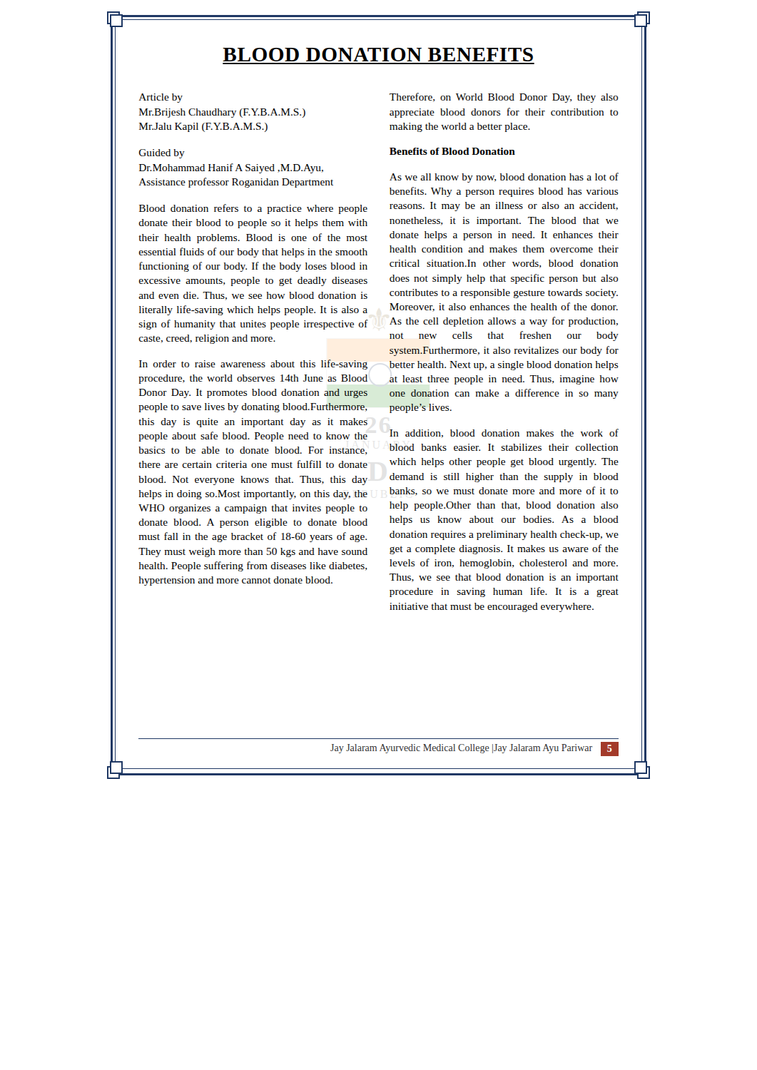BLOOD DONATION BENEFITS
⚜
26
JANUARY
D
REPUBLIC
Article by
Mr.Brijesh Chaudhary (F.Y.B.A.M.S.)
Mr.Jalu Kapil (F.Y.B.A.M.S.)
Guided by
Dr.Mohammad Hanif A Saiyed ,M.D.Ayu, Assistance professor Roganidan Department
Blood donation refers to a practice where people donate their blood to people so it helps them with their health problems. Blood is one of the most essential fluids of our body that helps in the smooth functioning of our body. If the body loses blood in excessive amounts, people to get deadly diseases and even die. Thus, we see how blood donation is literally life-saving which helps people. It is also a sign of humanity that unites people irrespective of caste, creed, religion and more.
In order to raise awareness about this life-saving procedure, the world observes 14th June as Blood Donor Day. It promotes blood donation and urges people to save lives by donating blood.Furthermore, this day is quite an important day as it makes people about safe blood. People need to know the basics to be able to donate blood. For instance, there are certain criteria one must fulfill to donate blood. Not everyone knows that. Thus, this day helps in doing so.Most importantly, on this day, the WHO organizes a campaign that invites people to donate blood. A person eligible to donate blood must fall in the age bracket of 18-60 years of age. They must weigh more than 50 kgs and have sound health. People suffering from diseases like diabetes, hypertension and more cannot donate blood.
Therefore, on World Blood Donor Day, they also appreciate blood donors for their contribution to making the world a better place.
Benefits of Blood Donation
As we all know by now, blood donation has a lot of benefits. Why a person requires blood has various reasons. It may be an illness or also an accident, nonetheless, it is important. The blood that we donate helps a person in need. It enhances their health condition and makes them overcome their critical situation.In other words, blood donation does not simply help that specific person but also contributes to a responsible gesture towards society. Moreover, it also enhances the health of the donor. As the cell depletion allows a way for production, not new cells that freshen our body system.Furthermore, it also revitalizes our body for better health. Next up, a single blood donation helps at least three people in need. Thus, imagine how one donation can make a difference in so many people’s lives.
In addition, blood donation makes the work of blood banks easier. It stabilizes their collection which helps other people get blood urgently. The demand is still higher than the supply in blood banks, so we must donate more and more of it to help people.Other than that, blood donation also helps us know about our bodies. As a blood donation requires a preliminary health check-up, we get a complete diagnosis. It makes us aware of the levels of iron, hemoglobin, cholesterol and more. Thus, we see that blood donation is an important procedure in saving human life. It is a great initiative that must be encouraged everywhere.
Jay Jalaram Ayurvedic Medical College |Jay Jalaram Ayu Pariwar 5